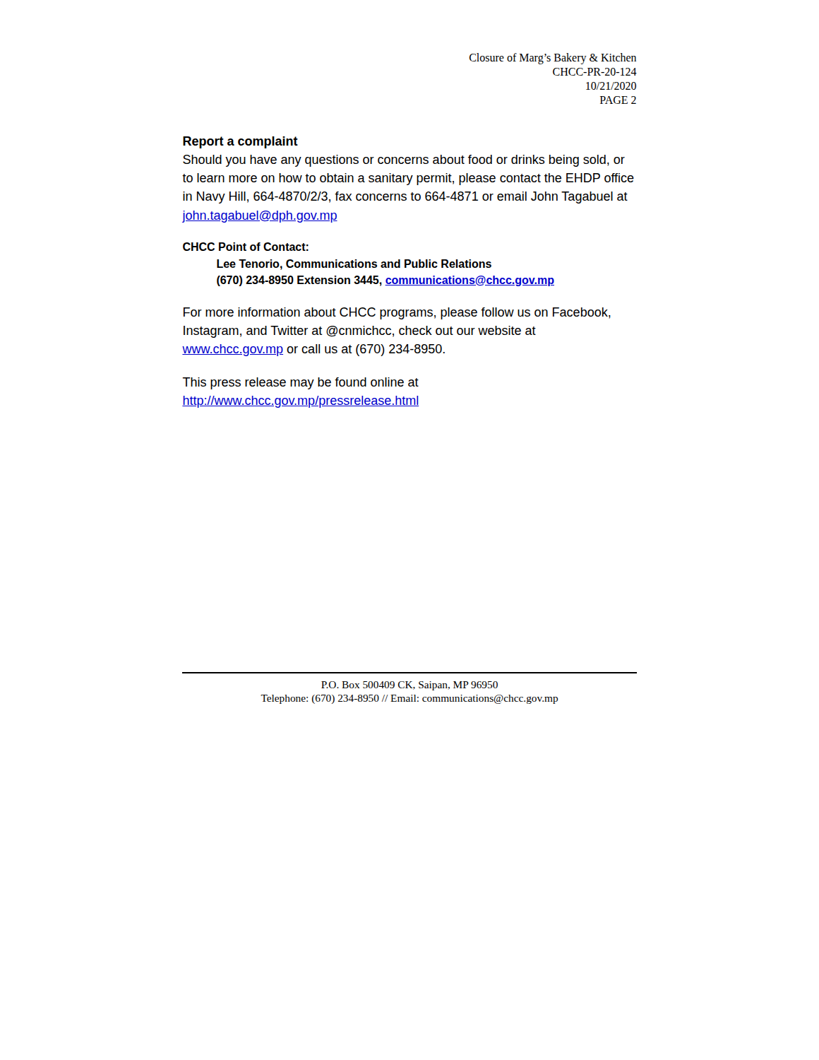Closure of Marg’s Bakery & Kitchen
CHCC-PR-20-124
10/21/2020
PAGE 2
Report a complaint
Should you have any questions or concerns about food or drinks being sold, or to learn more on how to obtain a sanitary permit, please contact the EHDP office in Navy Hill, 664-4870/2/3, fax concerns to 664-4871 or email John Tagabuel at john.tagabuel@dph.gov.mp
CHCC Point of Contact:
Lee Tenorio, Communications and Public Relations
(670) 234-8950 Extension 3445, communications@chcc.gov.mp
For more information about CHCC programs, please follow us on Facebook, Instagram, and Twitter at @cnmichcc, check out our website at www.chcc.gov.mp or call us at (670) 234-8950.
This press release may be found online at http://www.chcc.gov.mp/pressrelease.html
P.O. Box 500409 CK, Saipan, MP 96950
Telephone: (670) 234-8950 // Email: communications@chcc.gov.mp